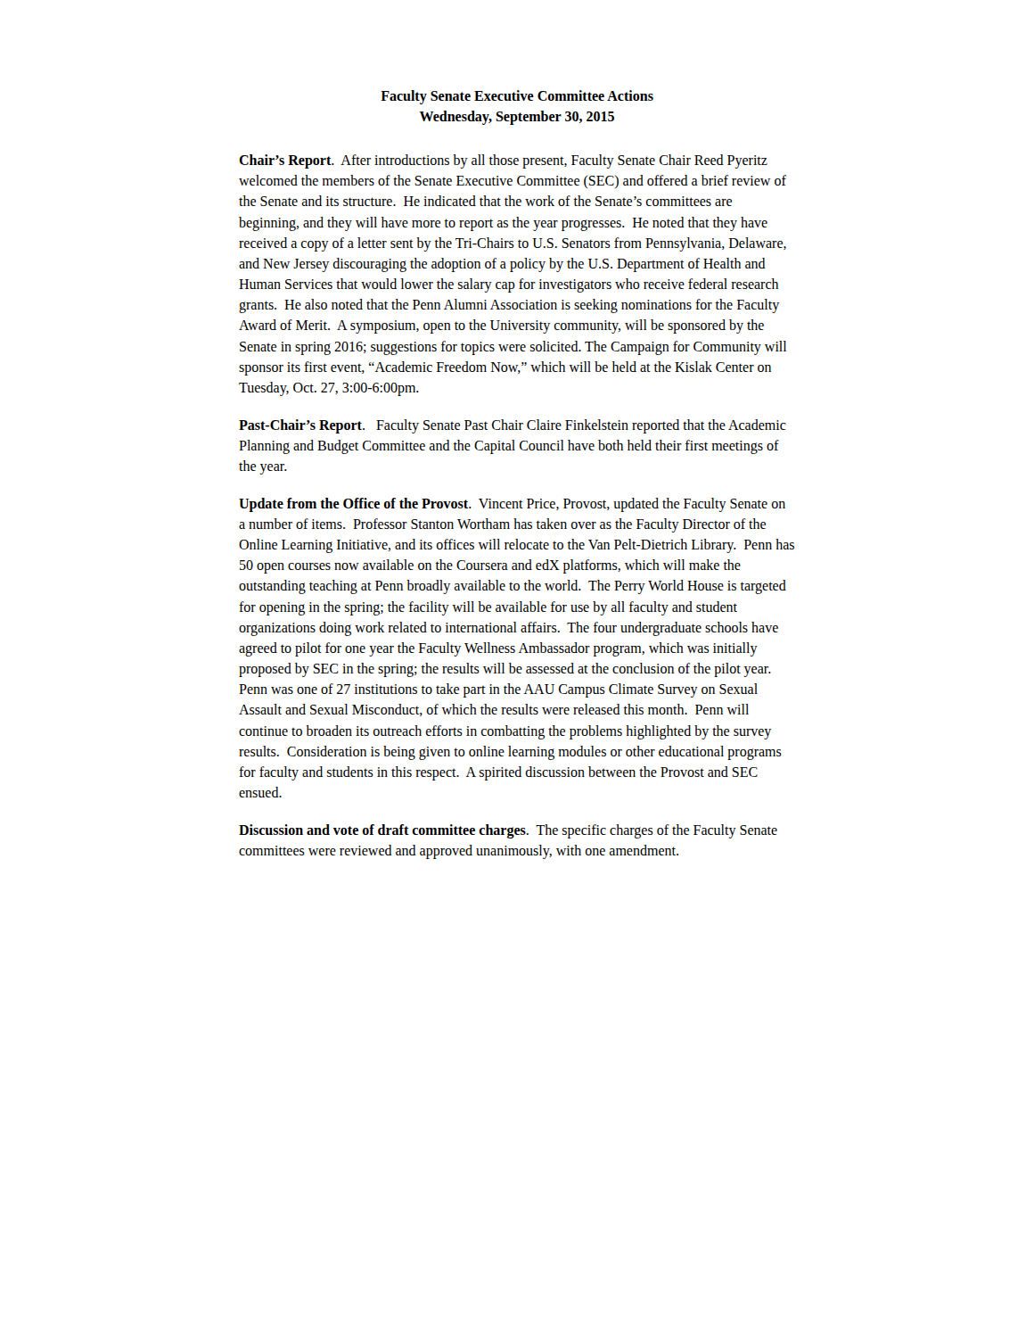Faculty Senate Executive Committee Actions Wednesday, September 30, 2015
Chair’s Report. After introductions by all those present, Faculty Senate Chair Reed Pyeritz welcomed the members of the Senate Executive Committee (SEC) and offered a brief review of the Senate and its structure. He indicated that the work of the Senate’s committees are beginning, and they will have more to report as the year progresses. He noted that they have received a copy of a letter sent by the Tri-Chairs to U.S. Senators from Pennsylvania, Delaware, and New Jersey discouraging the adoption of a policy by the U.S. Department of Health and Human Services that would lower the salary cap for investigators who receive federal research grants. He also noted that the Penn Alumni Association is seeking nominations for the Faculty Award of Merit. A symposium, open to the University community, will be sponsored by the Senate in spring 2016; suggestions for topics were solicited. The Campaign for Community will sponsor its first event, “Academic Freedom Now,” which will be held at the Kislak Center on Tuesday, Oct. 27, 3:00-6:00pm.
Past-Chair’s Report. Faculty Senate Past Chair Claire Finkelstein reported that the Academic Planning and Budget Committee and the Capital Council have both held their first meetings of the year.
Update from the Office of the Provost. Vincent Price, Provost, updated the Faculty Senate on a number of items. Professor Stanton Wortham has taken over as the Faculty Director of the Online Learning Initiative, and its offices will relocate to the Van Pelt-Dietrich Library. Penn has 50 open courses now available on the Coursera and edX platforms, which will make the outstanding teaching at Penn broadly available to the world. The Perry World House is targeted for opening in the spring; the facility will be available for use by all faculty and student organizations doing work related to international affairs. The four undergraduate schools have agreed to pilot for one year the Faculty Wellness Ambassador program, which was initially proposed by SEC in the spring; the results will be assessed at the conclusion of the pilot year. Penn was one of 27 institutions to take part in the AAU Campus Climate Survey on Sexual Assault and Sexual Misconduct, of which the results were released this month. Penn will continue to broaden its outreach efforts in combatting the problems highlighted by the survey results. Consideration is being given to online learning modules or other educational programs for faculty and students in this respect. A spirited discussion between the Provost and SEC ensued.
Discussion and vote of draft committee charges. The specific charges of the Faculty Senate committees were reviewed and approved unanimously, with one amendment.